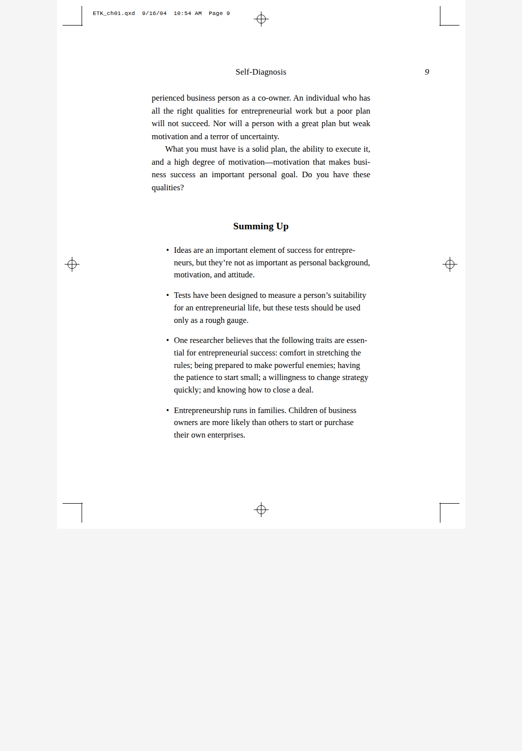ETK_ch01.qxd 9/16/04 10:54 AM Page 9
Self-Diagnosis 9
perienced business person as a co-owner. An individual who has all the right qualities for entrepreneurial work but a poor plan will not succeed. Nor will a person with a great plan but weak motivation and a terror of uncertainty.
What you must have is a solid plan, the ability to execute it, and a high degree of motivation—motivation that makes business success an important personal goal. Do you have these qualities?
Summing Up
Ideas are an important element of success for entrepreneurs, but they’re not as important as personal background, motivation, and attitude.
Tests have been designed to measure a person’s suitability for an entrepreneurial life, but these tests should be used only as a rough gauge.
One researcher believes that the following traits are essential for entrepreneurial success: comfort in stretching the rules; being prepared to make powerful enemies; having the patience to start small; a willingness to change strategy quickly; and knowing how to close a deal.
Entrepreneurship runs in families. Children of business owners are more likely than others to start or purchase their own enterprises.